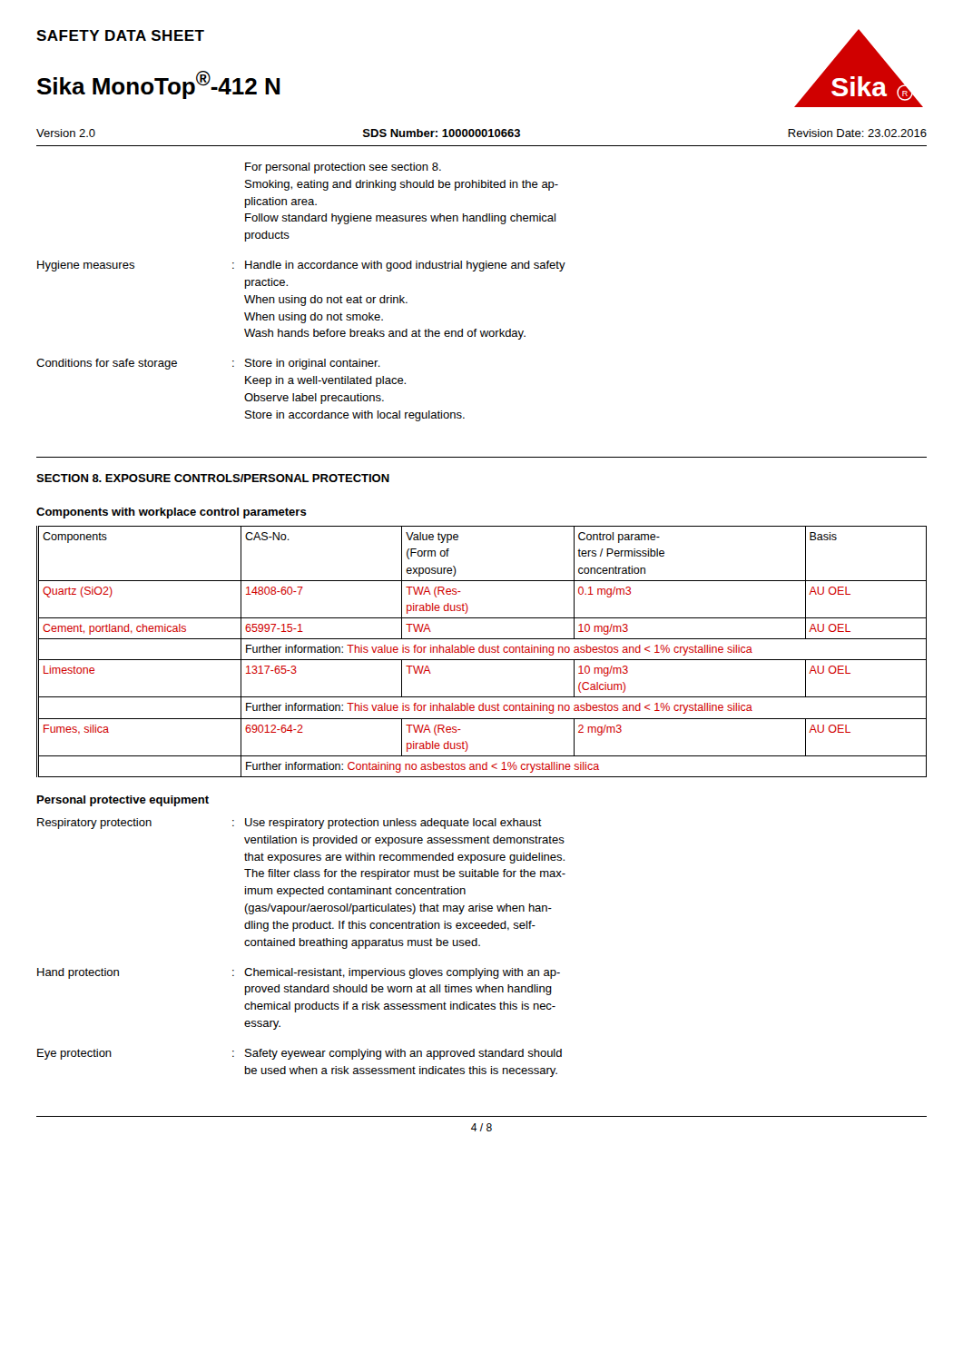Sika R
SAFETY DATA SHEET
Sika MonoTop®-412 N
Version 2.0 SDS Number: 100000010663 Revision Date: 23.02.2016
For personal protection see section 8.
Smoking, eating and drinking should be prohibited in the ap-
plication area.
Follow standard hygiene measures when handling chemical
products
| Hygiene measures | : | Handle in accordance with good industrial hygiene and safety practice. When using do not eat or drink. When using do not smoke. Wash hands before breaks and at the end of workday. |
| Conditions for safe storage | : | Store in original container. Keep in a well-ventilated place. Observe label precautions. Store in accordance with local regulations. |
SECTION 8. EXPOSURE CONTROLS/PERSONAL PROTECTION
Components with workplace control parameters
| Components | CAS-No. | Value type (Form of exposure) | Control parame- ters / Permissible concentration | Basis |
| --- | --- | --- | --- | --- |
| Quartz (SiO2) | 14808-60-7 | TWA (Res- pirable dust) | 0.1 mg/m3 | AU OEL |
| Cement, portland, chemicals | 65997-15-1 | TWA | 10 mg/m3 | AU OEL |
| | Further information: This value is for inhalable dust containing no asbestos and < 1% crystalline silica |
| Limestone | 1317-65-3 | TWA | 10 mg/m3 (Calcium) | AU OEL |
| | Further information: This value is for inhalable dust containing no asbestos and < 1% crystalline silica |
| Fumes, silica | 69012-64-2 | TWA (Res- pirable dust) | 2 mg/m3 | AU OEL |
| | Further information: Containing no asbestos and < 1% crystalline silica |
Personal protective equipment
| Respiratory protection | : | Use respiratory protection unless adequate local exhaust ventilation is provided or exposure assessment demonstrates that exposures are within recommended exposure guidelines. The filter class for the respirator must be suitable for the max- imum expected contaminant concentration (gas/vapour/aerosol/particulates) that may arise when han- dling the product. If this concentration is exceeded, self- contained breathing apparatus must be used. |
| Hand protection | : | Chemical-resistant, impervious gloves complying with an ap- proved standard should be worn at all times when handling chemical products if a risk assessment indicates this is nec- essary. |
| Eye protection | : | Safety eyewear complying with an approved standard should be used when a risk assessment indicates this is necessary. |
4 / 8